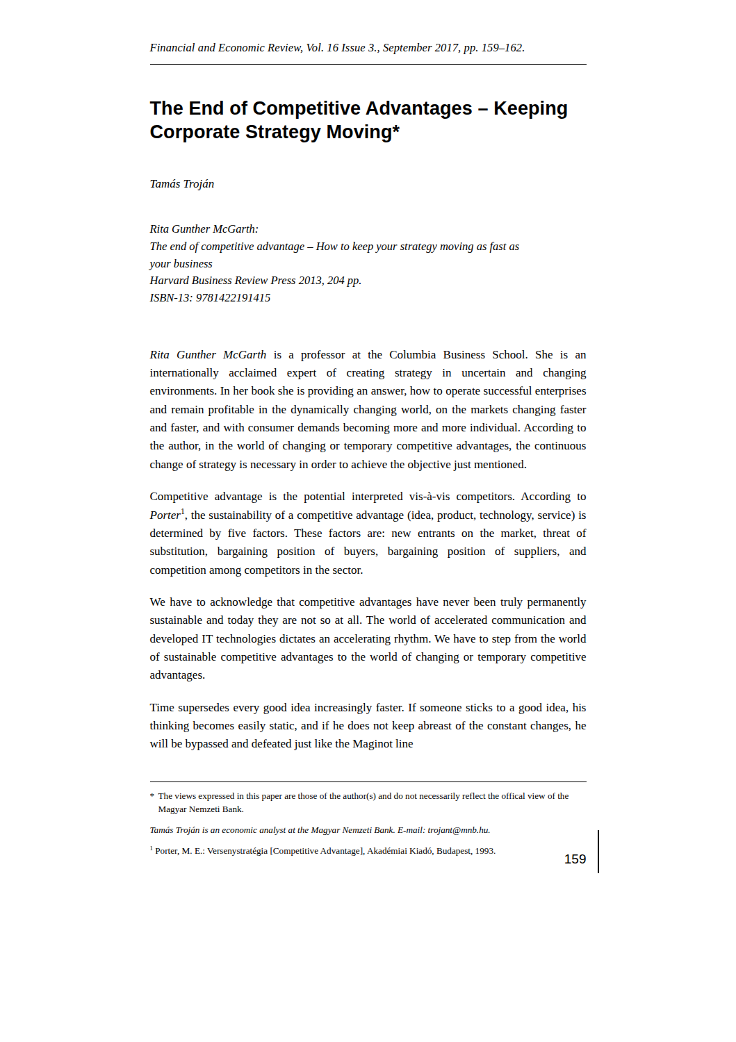Financial and Economic Review, Vol. 16 Issue 3., September 2017, pp. 159–162.
The End of Competitive Advantages – Keeping
Corporate Strategy Moving*
Tamás Troján
Rita Gunther McGarth:
The end of competitive advantage – How to keep your strategy moving as fast as
your business
Harvard Business Review Press 2013, 204 pp.
ISBN-13: 9781422191415
Rita Gunther McGarth is a professor at the Columbia Business School. She is an internationally acclaimed expert of creating strategy in uncertain and changing environments. In her book she is providing an answer, how to operate successful enterprises and remain profitable in the dynamically changing world, on the markets changing faster and faster, and with consumer demands becoming more and more individual. According to the author, in the world of changing or temporary competitive advantages, the continuous change of strategy is necessary in order to achieve the objective just mentioned.
Competitive advantage is the potential interpreted vis-à-vis competitors. According to Porter1, the sustainability of a competitive advantage (idea, product, technology, service) is determined by five factors. These factors are: new entrants on the market, threat of substitution, bargaining position of buyers, bargaining position of suppliers, and competition among competitors in the sector.
We have to acknowledge that competitive advantages have never been truly permanently sustainable and today they are not so at all. The world of accelerated communication and developed IT technologies dictates an accelerating rhythm. We have to step from the world of sustainable competitive advantages to the world of changing or temporary competitive advantages.
Time supersedes every good idea increasingly faster. If someone sticks to a good idea, his thinking becomes easily static, and if he does not keep abreast of the constant changes, he will be bypassed and defeated just like the Maginot line
*The views expressed in this paper are those of the author(s) and do not necessarily reflect the offical view of the Magyar Nemzeti Bank.
Tamás Troján is an economic analyst at the Magyar Nemzeti Bank. E-mail: trojant@mnb.hu.
1 Porter, M. E.: Versenystratégia [Competitive Advantage], Akadémiai Kiadó, Budapest, 1993.
159